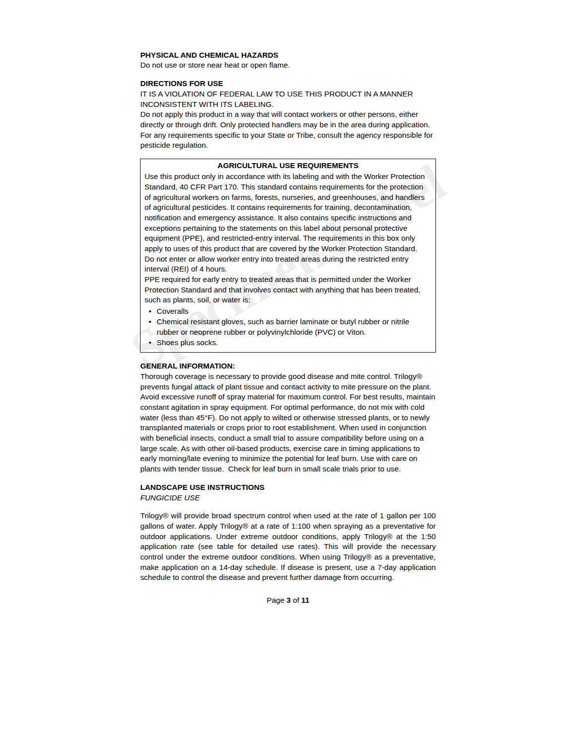Specimen Label
PHYSICAL AND CHEMICAL HAZARDS
Do not use or store near heat or open flame.
DIRECTIONS FOR USE
IT IS A VIOLATION OF FEDERAL LAW TO USE THIS PRODUCT IN A MANNER INCONSISTENT WITH ITS LABELING.
Do not apply this product in a way that will contact workers or other persons, either directly or through drift. Only protected handlers may be in the area during application. For any requirements specific to your State or Tribe, consult the agency responsible for pesticide regulation.
AGRICULTURAL USE REQUIREMENTS
Use this product only in accordance with its labeling and with the Worker Protection Standard, 40 CFR Part 170. This standard contains requirements for the protection of agricultural workers on farms, forests, nurseries, and greenhouses, and handlers of agricultural pesticides. It contains requirements for training, decontamination, notification and emergency assistance. It also contains specific instructions and exceptions pertaining to the statements on this label about personal protective equipment (PPE), and restricted-entry interval. The requirements in this box only apply to uses of this product that are covered by the Worker Protection Standard.
Do not enter or allow worker entry into treated areas during the restricted entry interval (REI) of 4 hours.
PPE required for early entry to treated areas that is permitted under the Worker Protection Standard and that involves contact with anything that has been treated, such as plants, soil, or water is:
Coveralls
Chemical resistant gloves, such as barrier laminate or butyl rubber or nitrile rubber or neoprene rubber or polyvinylchloride (PVC) or Viton.
Shoes plus socks.
GENERAL INFORMATION:
Thorough coverage is necessary to provide good disease and mite control. Trilogy® prevents fungal attack of plant tissue and contact activity to mite pressure on the plant. Avoid excessive runoff of spray material for maximum control. For best results, maintain constant agitation in spray equipment. For optimal performance, do not mix with cold water (less than 45°F). Do not apply to wilted or otherwise stressed plants, or to newly transplanted materials or crops prior to root establishment. When used in conjunction with beneficial insects, conduct a small trial to assure compatibility before using on a large scale. As with other oil-based products, exercise care in timing applications to early morning/late evening to minimize the potential for leaf burn. Use with care on plants with tender tissue. Check for leaf burn in small scale trials prior to use.
LANDSCAPE USE INSTRUCTIONS
FUNGICIDE USE
Trilogy® will provide broad spectrum control when used at the rate of 1 gallon per 100 gallons of water. Apply Trilogy® at a rate of 1:100 when spraying as a preventative for outdoor applications. Under extreme outdoor conditions, apply Trilogy® at the 1:50 application rate (see table for detailed use rates). This will provide the necessary control under the extreme outdoor conditions. When using Trilogy® as a preventative, make application on a 14-day schedule. If disease is present, use a 7-day application schedule to control the disease and prevent further damage from occurring.
Page 3 of 11